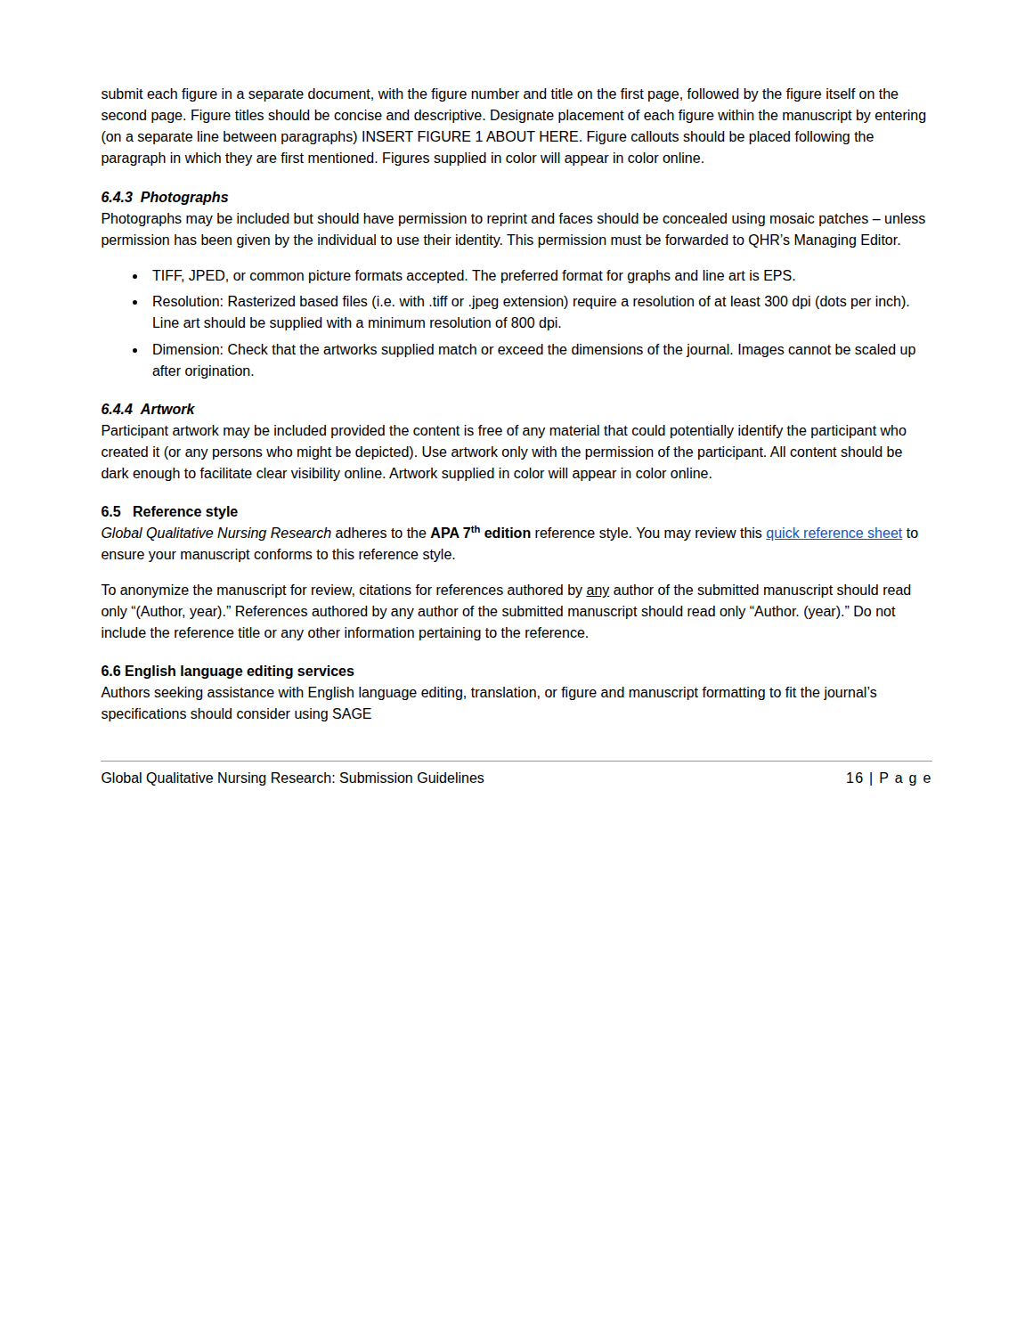submit each figure in a separate document, with the figure number and title on the first page, followed by the figure itself on the second page. Figure titles should be concise and descriptive. Designate placement of each figure within the manuscript by entering (on a separate line between paragraphs) INSERT FIGURE 1 ABOUT HERE. Figure callouts should be placed following the paragraph in which they are first mentioned. Figures supplied in color will appear in color online.
6.4.3 Photographs
Photographs may be included but should have permission to reprint and faces should be concealed using mosaic patches – unless permission has been given by the individual to use their identity. This permission must be forwarded to QHR’s Managing Editor.
TIFF, JPED, or common picture formats accepted. The preferred format for graphs and line art is EPS.
Resolution: Rasterized based files (i.e. with .tiff or .jpeg extension) require a resolution of at least 300 dpi (dots per inch). Line art should be supplied with a minimum resolution of 800 dpi.
Dimension: Check that the artworks supplied match or exceed the dimensions of the journal. Images cannot be scaled up after origination.
6.4.4 Artwork
Participant artwork may be included provided the content is free of any material that could potentially identify the participant who created it (or any persons who might be depicted). Use artwork only with the permission of the participant. All content should be dark enough to facilitate clear visibility online. Artwork supplied in color will appear in color online.
6.5 Reference style
Global Qualitative Nursing Research adheres to the APA 7th edition reference style. You may review this quick reference sheet to ensure your manuscript conforms to this reference style.
To anonymize the manuscript for review, citations for references authored by any author of the submitted manuscript should read only “(Author, year).” References authored by any author of the submitted manuscript should read only “Author. (year).” Do not include the reference title or any other information pertaining to the reference.
6.6 English language editing services
Authors seeking assistance with English language editing, translation, or figure and manuscript formatting to fit the journal’s specifications should consider using SAGE
Global Qualitative Nursing Research: Submission Guidelines 16 | P a g e